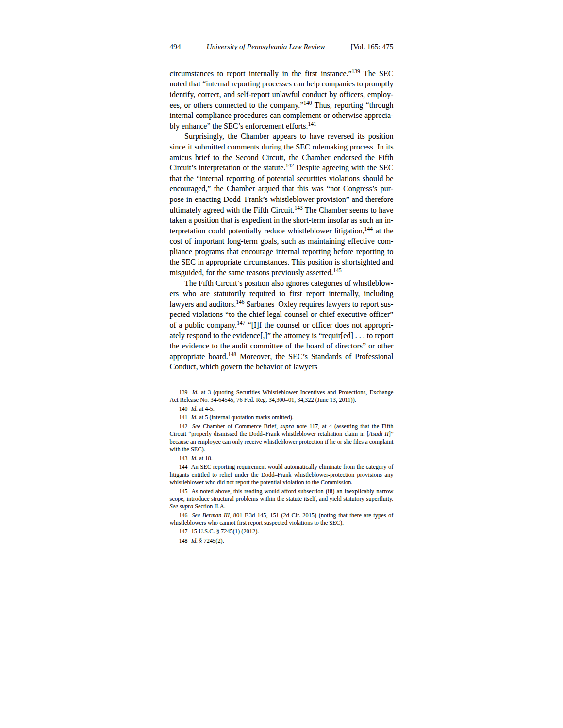494 University of Pennsylvania Law Review [Vol. 165: 475
circumstances to report internally in the first instance.”139 The SEC noted that “internal reporting processes can help companies to promptly identify, correct, and self-report unlawful conduct by officers, employees, or others connected to the company.”140 Thus, reporting “through internal compliance procedures can complement or otherwise appreciably enhance” the SEC’s enforcement efforts.141
Surprisingly, the Chamber appears to have reversed its position since it submitted comments during the SEC rulemaking process. In its amicus brief to the Second Circuit, the Chamber endorsed the Fifth Circuit’s interpretation of the statute.142 Despite agreeing with the SEC that the “internal reporting of potential securities violations should be encouraged,” the Chamber argued that this was “not Congress’s purpose in enacting Dodd–Frank’s whistleblower provision” and therefore ultimately agreed with the Fifth Circuit.143 The Chamber seems to have taken a position that is expedient in the short-term insofar as such an interpretation could potentially reduce whistleblower litigation,144 at the cost of important long-term goals, such as maintaining effective compliance programs that encourage internal reporting before reporting to the SEC in appropriate circumstances. This position is shortsighted and misguided, for the same reasons previously asserted.145
The Fifth Circuit’s position also ignores categories of whistleblowers who are statutorily required to first report internally, including lawyers and auditors.146 Sarbanes–Oxley requires lawyers to report suspected violations “to the chief legal counsel or chief executive officer” of a public company.147 “[I]f the counsel or officer does not appropriately respond to the evidence[,]” the attorney is “requir[ed] . . . to report the evidence to the audit committee of the board of directors” or other appropriate board.148 Moreover, the SEC’s Standards of Professional Conduct, which govern the behavior of lawyers
139 Id. at 3 (quoting Securities Whistleblower Incentives and Protections, Exchange Act Release No. 34-64545, 76 Fed. Reg. 34,300–01, 34,322 (June 13, 2011)).
140 Id. at 4-5.
141 Id. at 5 (internal quotation marks omitted).
142 See Chamber of Commerce Brief, supra note 117, at 4 (asserting that the Fifth Circuit “properly dismissed the Dodd–Frank whistleblower retaliation claim in [Asadi II]” because an employee can only receive whistleblower protection if he or she files a complaint with the SEC).
143 Id. at 18.
144 An SEC reporting requirement would automatically eliminate from the category of litigants entitled to relief under the Dodd–Frank whistleblower-protection provisions any whistleblower who did not report the potential violation to the Commission.
145 As noted above, this reading would afford subsection (iii) an inexplicably narrow scope, introduce structural problems within the statute itself, and yield statutory superfluity. See supra Section II.A.
146 See Berman III, 801 F.3d 145, 151 (2d Cir. 2015) (noting that there are types of whistleblowers who cannot first report suspected violations to the SEC).
147 15 U.S.C. § 7245(1) (2012).
148 Id. § 7245(2).